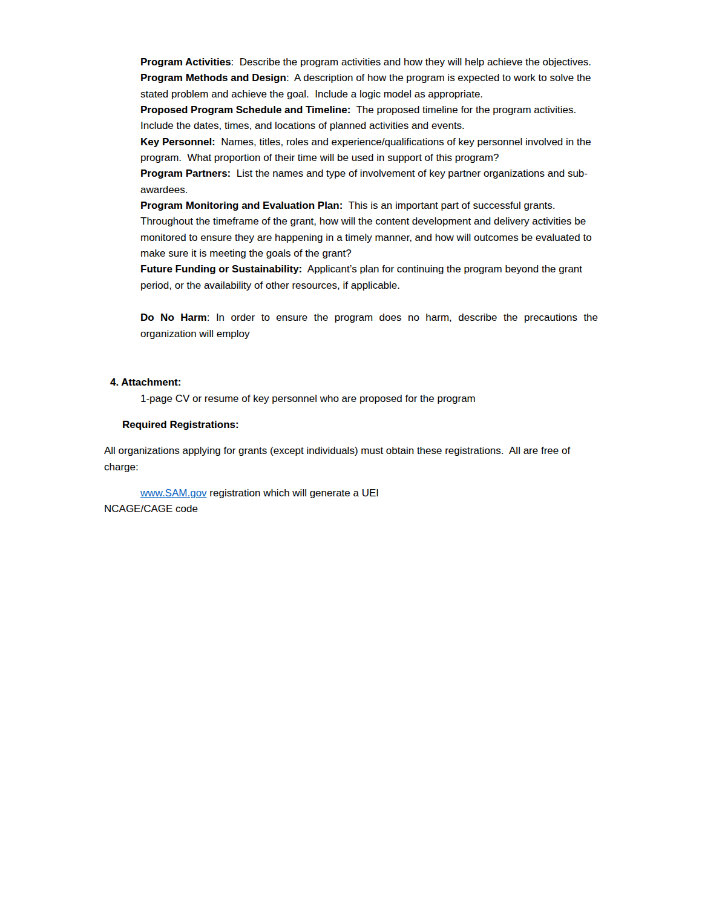Program Activities: Describe the program activities and how they will help achieve the objectives.
Program Methods and Design: A description of how the program is expected to work to solve the stated problem and achieve the goal. Include a logic model as appropriate.
Proposed Program Schedule and Timeline: The proposed timeline for the program activities. Include the dates, times, and locations of planned activities and events.
Key Personnel: Names, titles, roles and experience/qualifications of key personnel involved in the program. What proportion of their time will be used in support of this program?
Program Partners: List the names and type of involvement of key partner organizations and sub-awardees.
Program Monitoring and Evaluation Plan: This is an important part of successful grants. Throughout the timeframe of the grant, how will the content development and delivery activities be monitored to ensure they are happening in a timely manner, and how will outcomes be evaluated to make sure it is meeting the goals of the grant?
Future Funding or Sustainability: Applicant’s plan for continuing the program beyond the grant period, or the availability of other resources, if applicable.
Do No Harm: In order to ensure the program does no harm, describe the precautions the organization will employ
4. Attachment:
1-page CV or resume of key personnel who are proposed for the program
Required Registrations:
All organizations applying for grants (except individuals) must obtain these registrations. All are free of charge:
www.SAM.gov registration which will generate a UEI
NCAGE/CAGE code